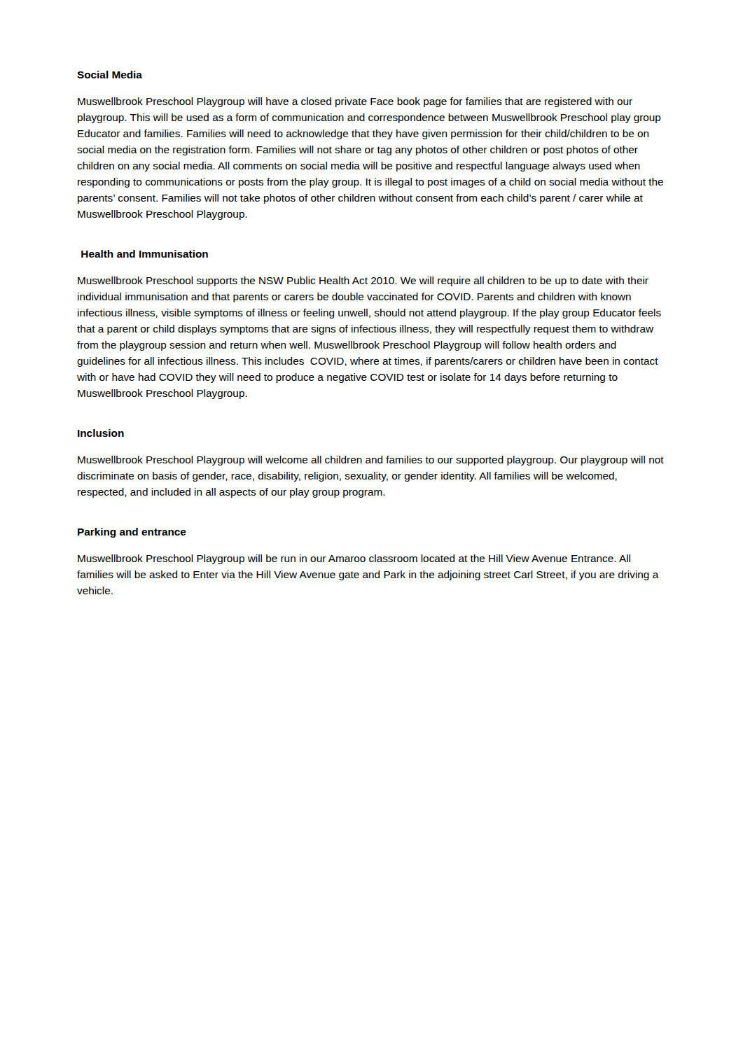Social Media
Muswellbrook Preschool Playgroup will have a closed private Face book page for families that are registered with our playgroup. This will be used as a form of communication and correspondence between Muswellbrook Preschool play group Educator and families. Families will need to acknowledge that they have given permission for their child/children to be on social media on the registration form. Families will not share or tag any photos of other children or post photos of other children on any social media. All comments on social media will be positive and respectful language always used when responding to communications or posts from the play group. It is illegal to post images of a child on social media without the parents’ consent. Families will not take photos of other children without consent from each child’s parent / carer while at Muswellbrook Preschool Playgroup.
Health and Immunisation
Muswellbrook Preschool supports the NSW Public Health Act 2010. We will require all children to be up to date with their individual immunisation and that parents or carers be double vaccinated for COVID. Parents and children with known infectious illness, visible symptoms of illness or feeling unwell, should not attend playgroup. If the play group Educator feels that a parent or child displays symptoms that are signs of infectious illness, they will respectfully request them to withdraw from the playgroup session and return when well. Muswellbrook Preschool Playgroup will follow health orders and guidelines for all infectious illness. This includes COVID, where at times, if parents/carers or children have been in contact with or have had COVID they will need to produce a negative COVID test or isolate for 14 days before returning to Muswellbrook Preschool Playgroup.
Inclusion
Muswellbrook Preschool Playgroup will welcome all children and families to our supported playgroup. Our playgroup will not discriminate on basis of gender, race, disability, religion, sexuality, or gender identity. All families will be welcomed, respected, and included in all aspects of our play group program.
Parking and entrance
Muswellbrook Preschool Playgroup will be run in our Amaroo classroom located at the Hill View Avenue Entrance. All families will be asked to Enter via the Hill View Avenue gate and Park in the adjoining street Carl Street, if you are driving a vehicle.